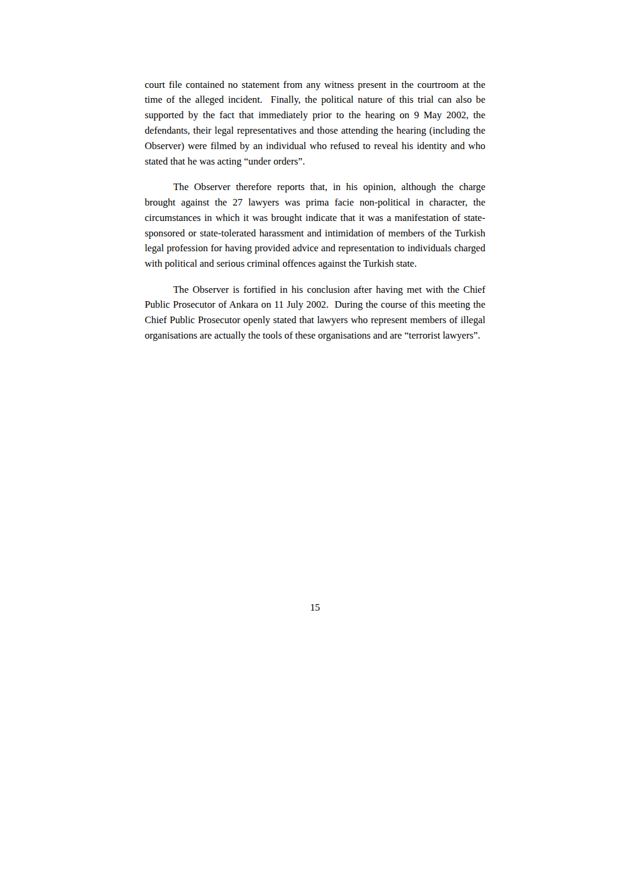court file contained no statement from any witness present in the courtroom at the time of the alleged incident. Finally, the political nature of this trial can also be supported by the fact that immediately prior to the hearing on 9 May 2002, the defendants, their legal representatives and those attending the hearing (including the Observer) were filmed by an individual who refused to reveal his identity and who stated that he was acting “under orders”.
The Observer therefore reports that, in his opinion, although the charge brought against the 27 lawyers was prima facie non-political in character, the circumstances in which it was brought indicate that it was a manifestation of state-sponsored or state-tolerated harassment and intimidation of members of the Turkish legal profession for having provided advice and representation to individuals charged with political and serious criminal offences against the Turkish state.
The Observer is fortified in his conclusion after having met with the Chief Public Prosecutor of Ankara on 11 July 2002. During the course of this meeting the Chief Public Prosecutor openly stated that lawyers who represent members of illegal organisations are actually the tools of these organisations and are “terrorist lawyers”.
15